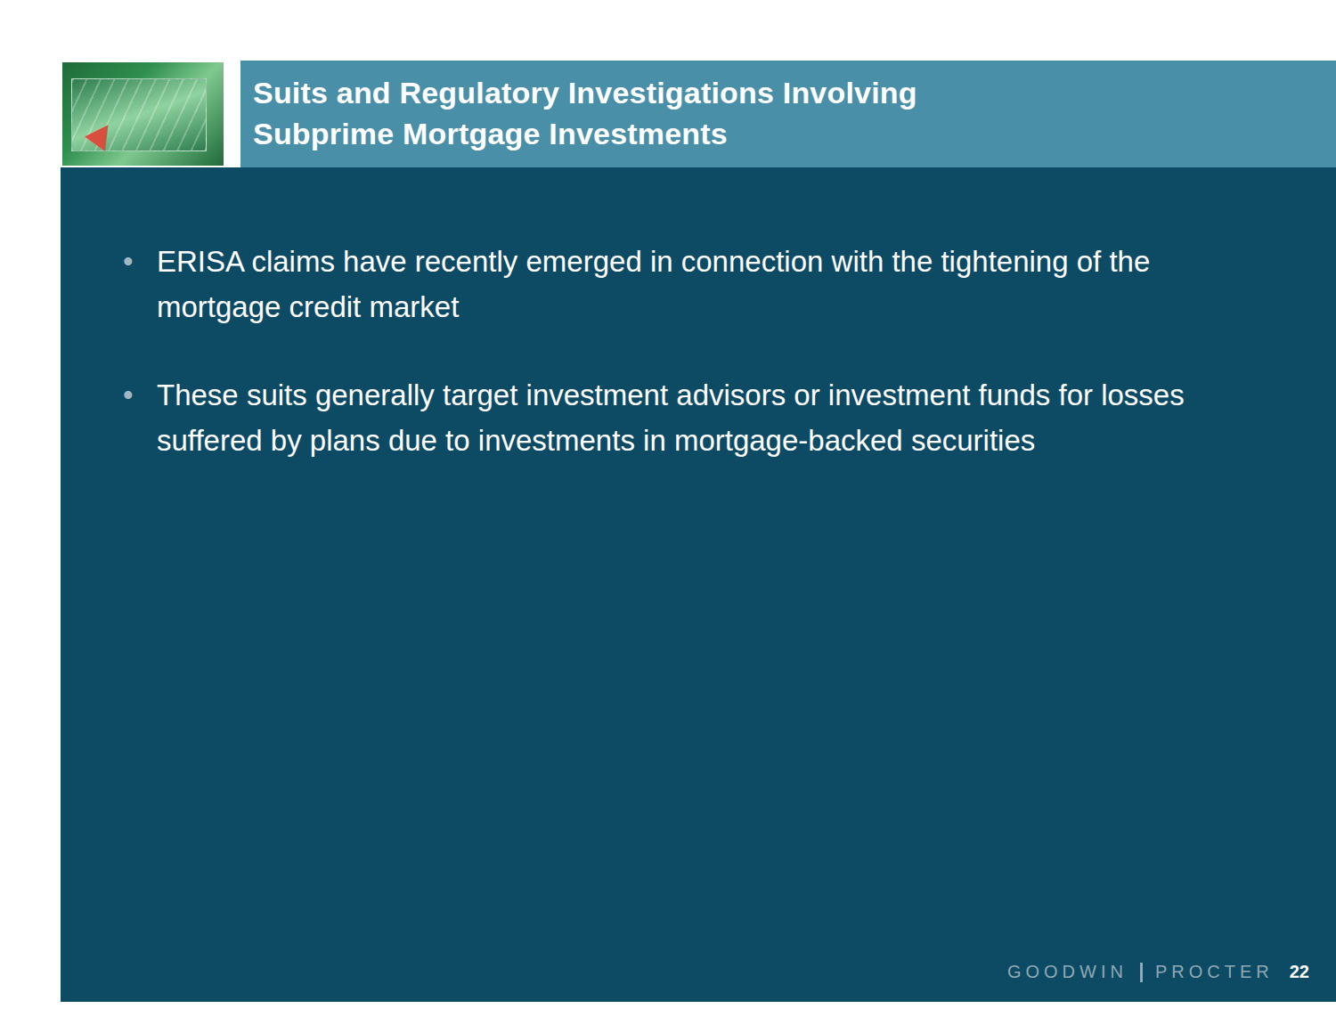Suits and Regulatory Investigations Involving
Subprime Mortgage Investments
ERISA claims have recently emerged in connection with the tightening of the mortgage credit market
These suits generally target investment advisors or investment funds for losses suffered by plans due to investments in mortgage-backed securities
GOODWIN PROCTER 22